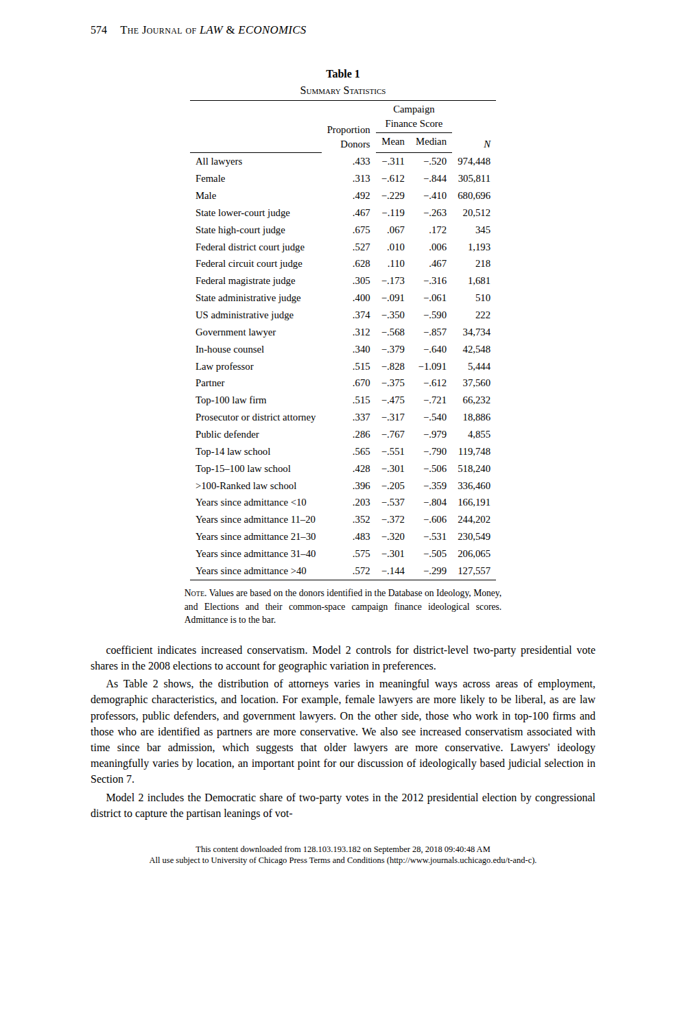574 The Journal of LAW & ECONOMICS
Table 1 Summary Statistics
| | Proportion Donors | Campaign Finance Score | N |
| --- | --- | --- | --- |
| | Mean | Median |
| All lawyers | .433 | −.311 | −.520 | 974,448 |
| Female | .313 | −.612 | −.844 | 305,811 |
| Male | .492 | −.229 | −.410 | 680,696 |
| State lower-court judge | .467 | −.119 | −.263 | 20,512 |
| State high-court judge | .675 | .067 | .172 | 345 |
| Federal district court judge | .527 | .010 | .006 | 1,193 |
| Federal circuit court judge | .628 | .110 | .467 | 218 |
| Federal magistrate judge | .305 | −.173 | −.316 | 1,681 |
| State administrative judge | .400 | −.091 | −.061 | 510 |
| US administrative judge | .374 | −.350 | −.590 | 222 |
| Government lawyer | .312 | −.568 | −.857 | 34,734 |
| In-house counsel | .340 | −.379 | −.640 | 42,548 |
| Law professor | .515 | −.828 | −1.091 | 5,444 |
| Partner | .670 | −.375 | −.612 | 37,560 |
| Top-100 law firm | .515 | −.475 | −.721 | 66,232 |
| Prosecutor or district attorney | .337 | −.317 | −.540 | 18,886 |
| Public defender | .286 | −.767 | −.979 | 4,855 |
| Top-14 law school | .565 | −.551 | −.790 | 119,748 |
| Top-15–100 law school | .428 | −.301 | −.506 | 518,240 |
| >100-Ranked law school | .396 | −.205 | −.359 | 336,460 |
| Years since admittance <10 | .203 | −.537 | −.804 | 166,191 |
| Years since admittance 11–20 | .352 | −.372 | −.606 | 244,202 |
| Years since admittance 21–30 | .483 | −.320 | −.531 | 230,549 |
| Years since admittance 31–40 | .575 | −.301 | −.505 | 206,065 |
| Years since admittance >40 | .572 | −.144 | −.299 | 127,557 |
Note. Values are based on the donors identified in the Database on Ideology, Money, and Elections and their common-space campaign finance ideological scores. Admittance is to the bar.
coefficient indicates increased conservatism. Model 2 controls for district-level two-party presidential vote shares in the 2008 elections to account for geographic variation in preferences.
As Table 2 shows, the distribution of attorneys varies in meaningful ways across areas of employment, demographic characteristics, and location. For example, female lawyers are more likely to be liberal, as are law professors, public defenders, and government lawyers. On the other side, those who work in top-100 firms and those who are identified as partners are more conservative. We also see increased conservatism associated with time since bar admission, which suggests that older lawyers are more conservative. Lawyers' ideology meaningfully varies by location, an important point for our discussion of ideologically based judicial selection in Section 7.
Model 2 includes the Democratic share of two-party votes in the 2012 presidential election by congressional district to capture the partisan leanings of vot-
This content downloaded from 128.103.193.182 on September 28, 2018 09:40:48 AM
All use subject to University of Chicago Press Terms and Conditions (http://www.journals.uchicago.edu/t-and-c).